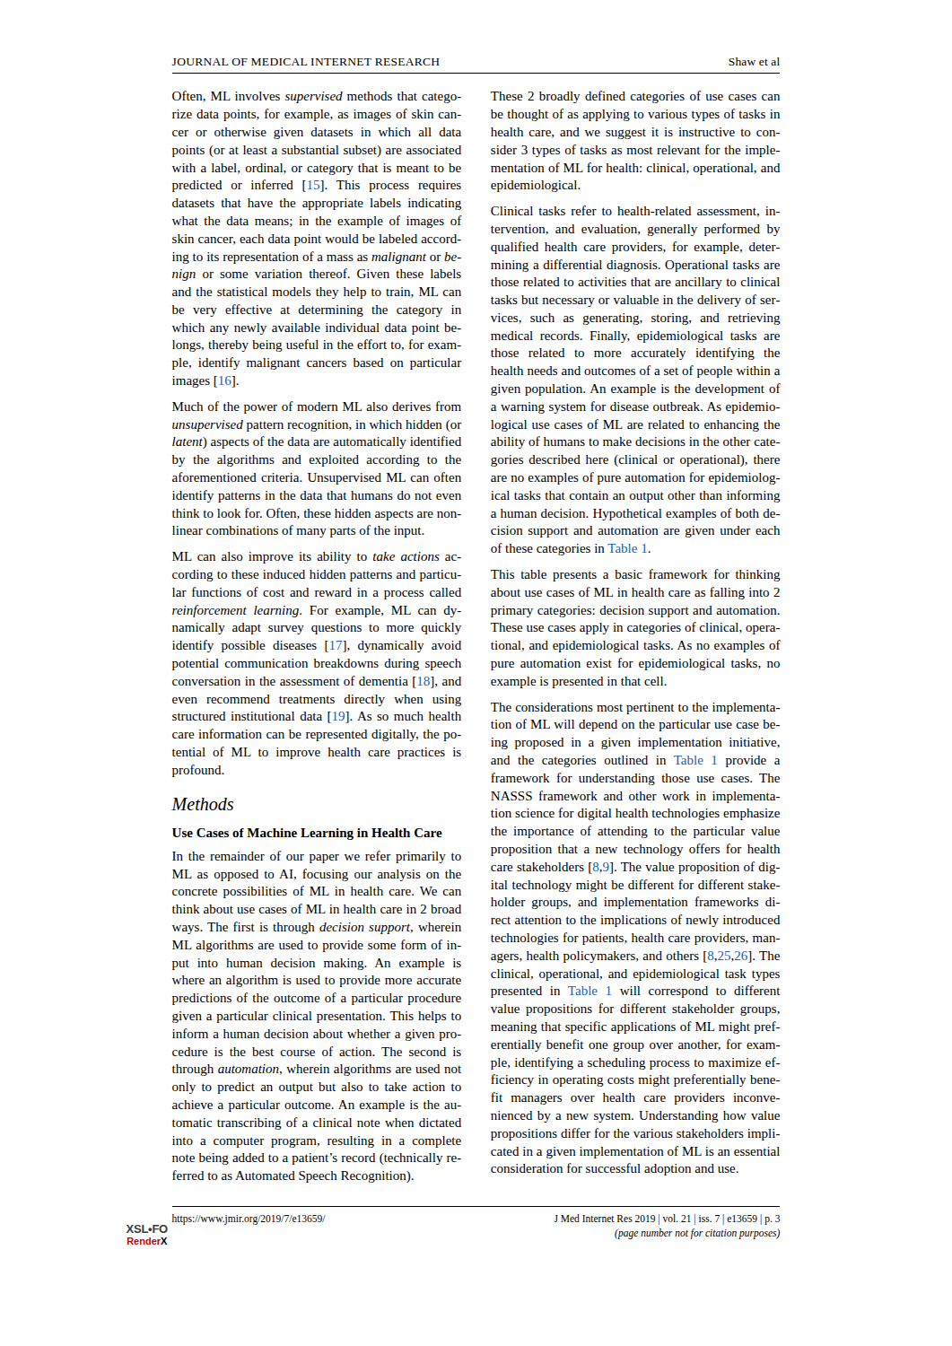Journal of Medical Internet Research
Shaw et al
Often, ML involves supervised methods that categorize data points, for example, as images of skin cancer or otherwise given datasets in which all data points (or at least a substantial subset) are associated with a label, ordinal, or category that is meant to be predicted or inferred [15]. This process requires datasets that have the appropriate labels indicating what the data means; in the example of images of skin cancer, each data point would be labeled according to its representation of a mass as malignant or benign or some variation thereof. Given these labels and the statistical models they help to train, ML can be very effective at determining the category in which any newly available individual data point belongs, thereby being useful in the effort to, for example, identify malignant cancers based on particular images [16].
Much of the power of modern ML also derives from unsupervised pattern recognition, in which hidden (or latent) aspects of the data are automatically identified by the algorithms and exploited according to the aforementioned criteria. Unsupervised ML can often identify patterns in the data that humans do not even think to look for. Often, these hidden aspects are nonlinear combinations of many parts of the input.
ML can also improve its ability to take actions according to these induced hidden patterns and particular functions of cost and reward in a process called reinforcement learning. For example, ML can dynamically adapt survey questions to more quickly identify possible diseases [17], dynamically avoid potential communication breakdowns during speech conversation in the assessment of dementia [18], and even recommend treatments directly when using structured institutional data [19]. As so much health care information can be represented digitally, the potential of ML to improve health care practices is profound.
Methods
Use Cases of Machine Learning in Health Care
In the remainder of our paper we refer primarily to ML as opposed to AI, focusing our analysis on the concrete possibilities of ML in health care. We can think about use cases of ML in health care in 2 broad ways. The first is through decision support, wherein ML algorithms are used to provide some form of input into human decision making. An example is where an algorithm is used to provide more accurate predictions of the outcome of a particular procedure given a particular clinical presentation. This helps to inform a human decision about whether a given procedure is the best course of action. The second is through automation, wherein algorithms are used not only to predict an output but also to take action to achieve a particular outcome. An example is the automatic transcribing of a clinical note when dictated into a computer program, resulting in a complete note being added to a patient’s record (technically referred to as Automated Speech Recognition).
These 2 broadly defined categories of use cases can be thought of as applying to various types of tasks in health care, and we suggest it is instructive to consider 3 types of tasks as most relevant for the implementation of ML for health: clinical, operational, and epidemiological.
Clinical tasks refer to health-related assessment, intervention, and evaluation, generally performed by qualified health care providers, for example, determining a differential diagnosis. Operational tasks are those related to activities that are ancillary to clinical tasks but necessary or valuable in the delivery of services, such as generating, storing, and retrieving medical records. Finally, epidemiological tasks are those related to more accurately identifying the health needs and outcomes of a set of people within a given population. An example is the development of a warning system for disease outbreak. As epidemiological use cases of ML are related to enhancing the ability of humans to make decisions in the other categories described here (clinical or operational), there are no examples of pure automation for epidemiological tasks that contain an output other than informing a human decision. Hypothetical examples of both decision support and automation are given under each of these categories in Table 1.
This table presents a basic framework for thinking about use cases of ML in health care as falling into 2 primary categories: decision support and automation. These use cases apply in categories of clinical, operational, and epidemiological tasks. As no examples of pure automation exist for epidemiological tasks, no example is presented in that cell.
The considerations most pertinent to the implementation of ML will depend on the particular use case being proposed in a given implementation initiative, and the categories outlined in Table 1 provide a framework for understanding those use cases. The NASSS framework and other work in implementation science for digital health technologies emphasize the importance of attending to the particular value proposition that a new technology offers for health care stakeholders [8,9]. The value proposition of digital technology might be different for different stakeholder groups, and implementation frameworks direct attention to the implications of newly introduced technologies for patients, health care providers, managers, health policymakers, and others [8,25,26]. The clinical, operational, and epidemiological task types presented in Table 1 will correspond to different value propositions for different stakeholder groups, meaning that specific applications of ML might preferentially benefit one group over another, for example, identifying a scheduling process to maximize efficiency in operating costs might preferentially benefit managers over health care providers inconvenienced by a new system. Understanding how value propositions differ for the various stakeholders implicated in a given implementation of ML is an essential consideration for successful adoption and use.
https://www.jmir.org/2019/7/e13659/
J Med Internet Res 2019 | vol. 21 | iss. 7 | e13659 | p. 3
(page number not for citation purposes)
XSL•FO
Render X